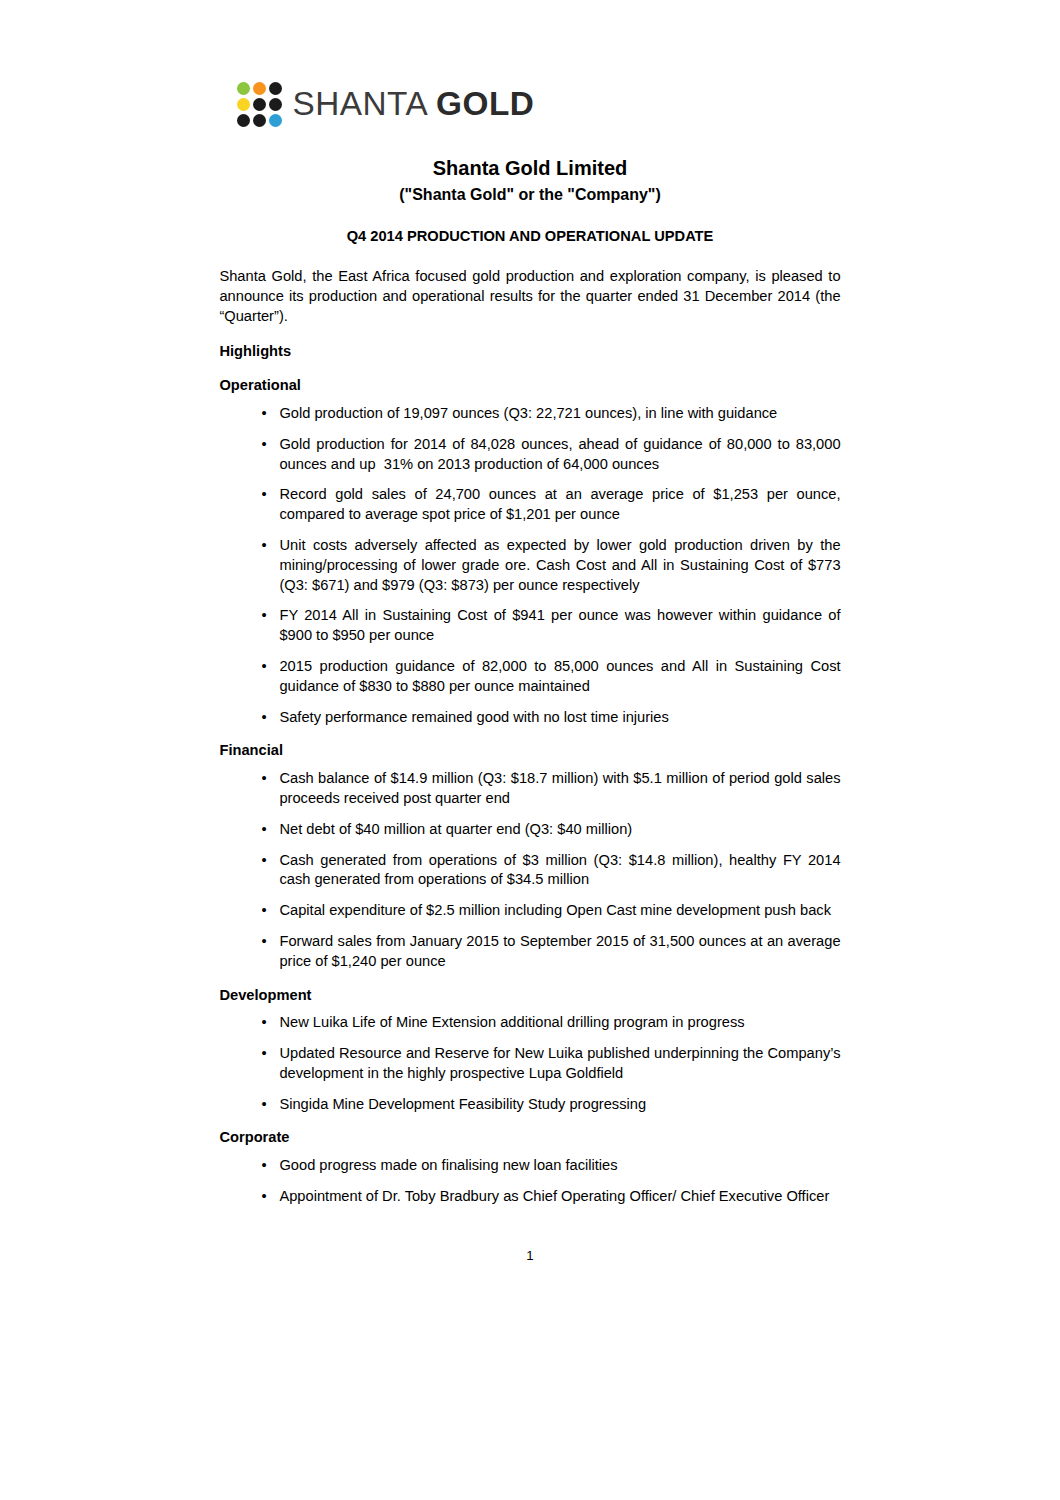SHANTA GOLD
Shanta Gold Limited
("Shanta Gold" or the "Company")
Q4 2014 PRODUCTION AND OPERATIONAL UPDATE
Shanta Gold, the East Africa focused gold production and exploration company, is pleased to announce its production and operational results for the quarter ended 31 December 2014 (the “Quarter”).
Highlights
Operational
Gold production of 19,097 ounces (Q3: 22,721 ounces), in line with guidance
Gold production for 2014 of 84,028 ounces, ahead of guidance of 80,000 to 83,000 ounces and up 31% on 2013 production of 64,000 ounces
Record gold sales of 24,700 ounces at an average price of $1,253 per ounce, compared to average spot price of $1,201 per ounce
Unit costs adversely affected as expected by lower gold production driven by the mining/processing of lower grade ore. Cash Cost and All in Sustaining Cost of $773 (Q3: $671) and $979 (Q3: $873) per ounce respectively
FY 2014 All in Sustaining Cost of $941 per ounce was however within guidance of $900 to $950 per ounce
2015 production guidance of 82,000 to 85,000 ounces and All in Sustaining Cost guidance of $830 to $880 per ounce maintained
Safety performance remained good with no lost time injuries
Financial
Cash balance of $14.9 million (Q3: $18.7 million) with $5.1 million of period gold sales proceeds received post quarter end
Net debt of $40 million at quarter end (Q3: $40 million)
Cash generated from operations of $3 million (Q3: $14.8 million), healthy FY 2014 cash generated from operations of $34.5 million
Capital expenditure of $2.5 million including Open Cast mine development push back
Forward sales from January 2015 to September 2015 of 31,500 ounces at an average price of $1,240 per ounce
Development
New Luika Life of Mine Extension additional drilling program in progress
Updated Resource and Reserve for New Luika published underpinning the Company’s development in the highly prospective Lupa Goldfield
Singida Mine Development Feasibility Study progressing
Corporate
Good progress made on finalising new loan facilities
Appointment of Dr. Toby Bradbury as Chief Operating Officer/ Chief Executive Officer
1